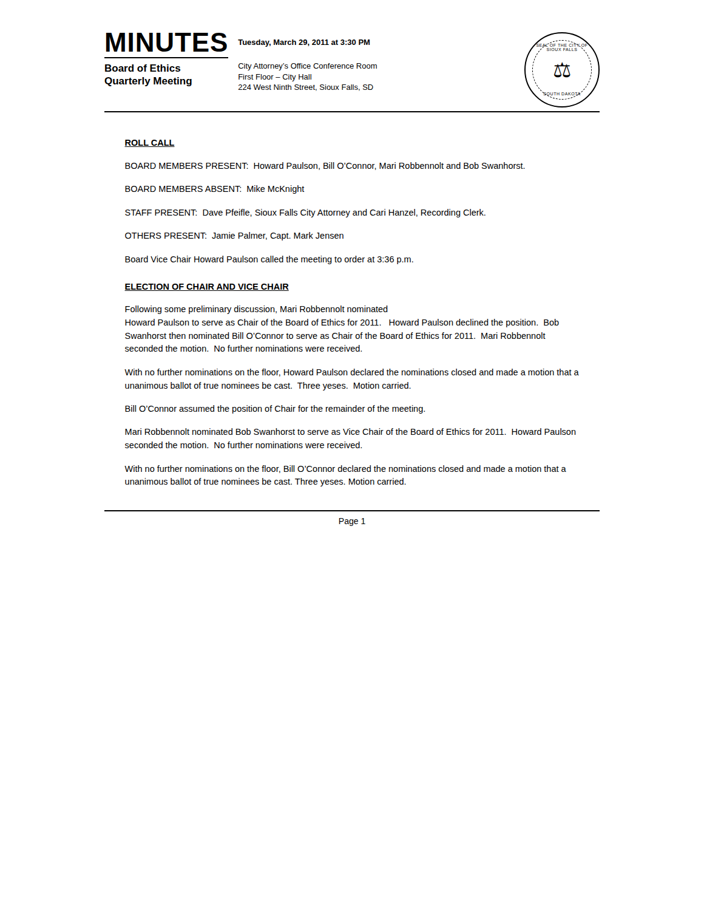MINUTES
Board of Ethics
Quarterly Meeting
Tuesday, March 29, 2011 at 3:30 PM
City Attorney’s Office Conference Room
First Floor – City Hall
224 West Ninth Street, Sioux Falls, SD
Seal of the City of Sioux Falls ⚖ South Dakota
ROLL CALL
BOARD MEMBERS PRESENT: Howard Paulson, Bill O’Connor, Mari Robbennolt and Bob Swanhorst.
BOARD MEMBERS ABSENT: Mike McKnight
STAFF PRESENT: Dave Pfeifle, Sioux Falls City Attorney and Cari Hanzel, Recording Clerk.
OTHERS PRESENT: Jamie Palmer, Capt. Mark Jensen
Board Vice Chair Howard Paulson called the meeting to order at 3:36 p.m.
ELECTION OF CHAIR AND VICE CHAIR
Following some preliminary discussion, Mari Robbennolt nominated
Howard Paulson to serve as Chair of the Board of Ethics for 2011. Howard Paulson declined the position. Bob Swanhorst then nominated Bill O’Connor to serve as Chair of the Board of Ethics for 2011. Mari Robbennolt seconded the motion. No further nominations were received.
With no further nominations on the floor, Howard Paulson declared the nominations closed and made a motion that a unanimous ballot of true nominees be cast. Three yeses. Motion carried.
Bill O’Connor assumed the position of Chair for the remainder of the meeting.
Mari Robbennolt nominated Bob Swanhorst to serve as Vice Chair of the Board of Ethics for 2011. Howard Paulson seconded the motion. No further nominations were received.
With no further nominations on the floor, Bill O’Connor declared the nominations closed and made a motion that a unanimous ballot of true nominees be cast. Three yeses. Motion carried.
Page 1